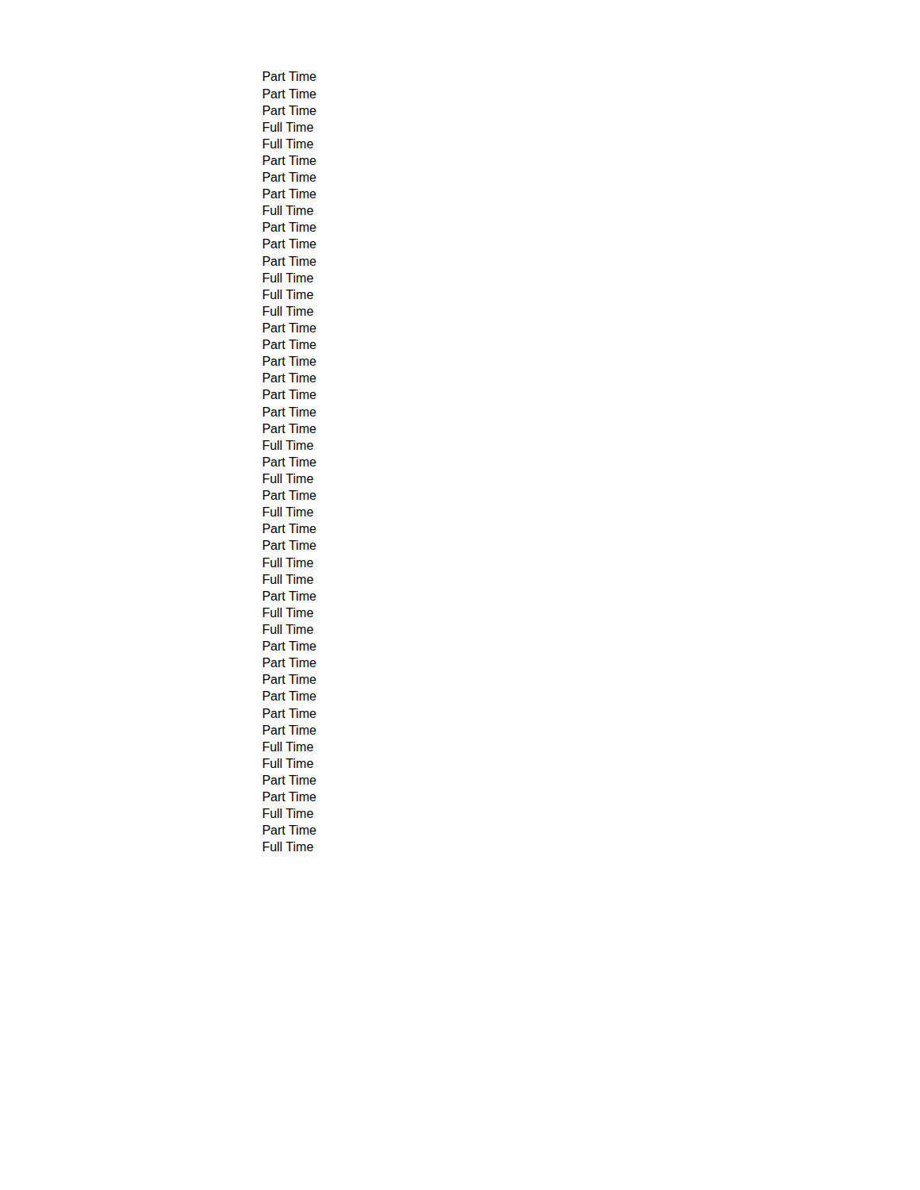Part Time
Part Time
Part Time
Full Time
Full Time
Part Time
Part Time
Part Time
Full Time
Part Time
Part Time
Part Time
Full Time
Full Time
Full Time
Part Time
Part Time
Part Time
Part Time
Part Time
Part Time
Part Time
Full Time
Part Time
Full Time
Part Time
Full Time
Part Time
Part Time
Full Time
Full Time
Part Time
Full Time
Full Time
Part Time
Part Time
Part Time
Part Time
Part Time
Part Time
Full Time
Full Time
Part Time
Part Time
Full Time
Part Time
Full Time